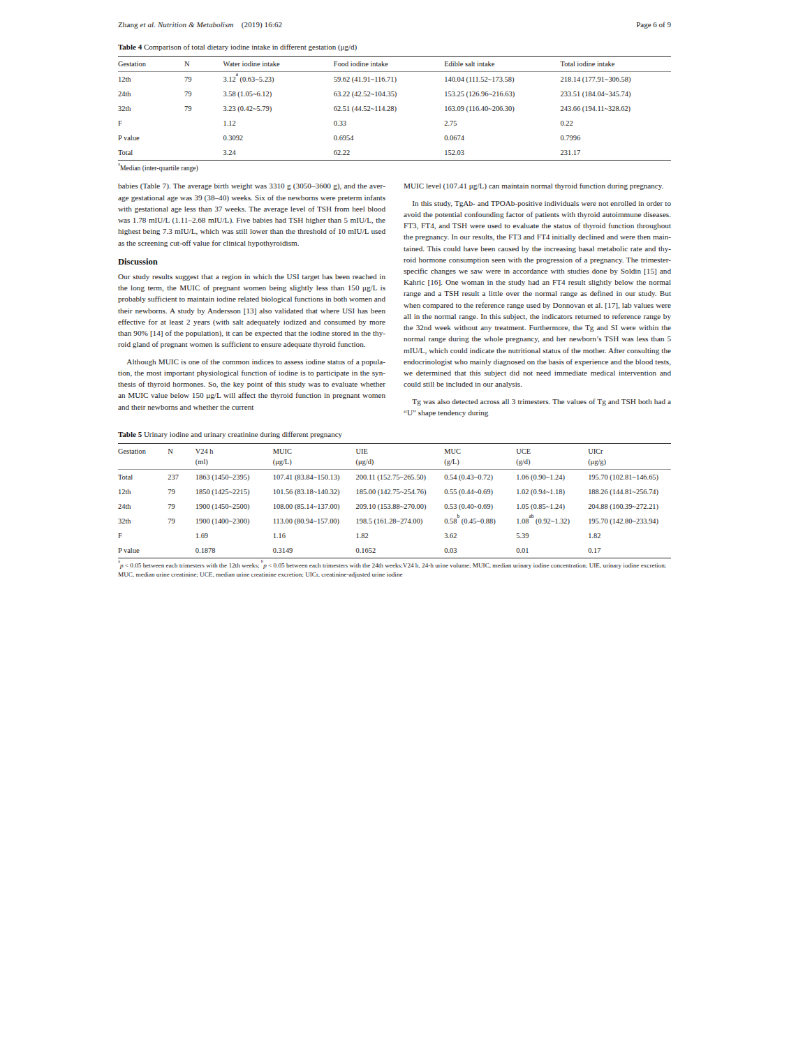Zhang et al. Nutrition & Metabolism (2019) 16:62
Page 6 of 9
Table 4 Comparison of total dietary iodine intake in different gestation (μg/d)
| Gestation | N | Water iodine intake | Food iodine intake | Edible salt intake | Total iodine intake |
| --- | --- | --- | --- | --- | --- |
| 12th | 79 | 3.12 a (0.63~5.23) | 59.62 (41.91~116.71) | 140.04 (111.52~173.58) | 218.14 (177.91~306.58) |
| 24th | 79 | 3.58 (1.05~6.12) | 63.22 (42.52~104.35) | 153.25 (126.96~216.63) | 233.51 (184.04~345.74) |
| 32th | 79 | 3.23 (0.42~5.79) | 62.51 (44.52~114.28) | 163.09 (116.40~206.30) | 243.66 (194.11~328.62) |
| F | | 1.12 | 0.33 | 2.75 | 0.22 |
| P value | | 0.3092 | 0.6954 | 0.0674 | 0.7996 |
| Total | | 3.24 | 62.22 | 152.03 | 231.17 |
aMedian (inter-quartile range)
babies (Table 7). The average birth weight was 3310 g (3050–3600 g), and the average gestational age was 39 (38–40) weeks. Six of the newborns were preterm infants with gestational age less than 37 weeks. The average level of TSH from heel blood was 1.78 mIU/L (1.11–2.68 mIU/L). Five babies had TSH higher than 5 mIU/L, the highest being 7.3 mIU/L, which was still lower than the threshold of 10 mIU/L used as the screening cut-off value for clinical hypothyroidism.
Discussion
Our study results suggest that a region in which the USI target has been reached in the long term, the MUIC of pregnant women being slightly less than 150 μg/L is probably sufficient to maintain iodine related biological functions in both women and their newborns. A study by Andersson [13] also validated that where USI has been effective for at least 2 years (with salt adequately iodized and consumed by more than 90% [14] of the population), it can be expected that the iodine stored in the thyroid gland of pregnant women is sufficient to ensure adequate thyroid function.
Although MUIC is one of the common indices to assess iodine status of a population, the most important physiological function of iodine is to participate in the synthesis of thyroid hormones. So, the key point of this study was to evaluate whether an MUIC value below 150 μg/L will affect the thyroid function in pregnant women and their newborns and whether the current
MUIC level (107.41 μg/L) can maintain normal thyroid function during pregnancy.
In this study, TgAb- and TPOAb-positive individuals were not enrolled in order to avoid the potential confounding factor of patients with thyroid autoimmune diseases. FT3, FT4, and TSH were used to evaluate the status of thyroid function throughout the pregnancy. In our results, the FT3 and FT4 initially declined and were then maintained. This could have been caused by the increasing basal metabolic rate and thyroid hormone consumption seen with the progression of a pregnancy. The trimester-specific changes we saw were in accordance with studies done by Soldin [15] and Kahric [16]. One woman in the study had an FT4 result slightly below the normal range and a TSH result a little over the normal range as defined in our study. But when compared to the reference range used by Donnovan et al. [17], lab values were all in the normal range. In this subject, the indicators returned to reference range by the 32nd week without any treatment. Furthermore, the Tg and SI were within the normal range during the whole pregnancy, and her newborn’s TSH was less than 5 mIU/L, which could indicate the nutritional status of the mother. After consulting the endocrinologist who mainly diagnosed on the basis of experience and the blood tests, we determined that this subject did not need immediate medical intervention and could still be included in our analysis.
Tg was also detected across all 3 trimesters. The values of Tg and TSH both had a “U” shape tendency during
Table 5 Urinary iodine and urinary creatinine during different pregnancy
| Gestation | N | V24 h (ml) | MUIC (μg/L) | UIE (μg/d) | MUC (g/L) | UCE (g/d) | UICr (μg/g) |
| --- | --- | --- | --- | --- | --- | --- | --- |
| Total | 237 | 1863 (1450~2395) | 107.41 (83.84~150.13) | 200.11 (152.75~265.50) | 0.54 (0.43~0.72) | 1.06 (0.90~1.24) | 195.70 (102.81~146.65) |
| 12th | 79 | 1850 (1425~2215) | 101.56 (83.18~140.32) | 185.00 (142.75~254.76) | 0.55 (0.44~0.69) | 1.02 (0.94~1.18) | 188.26 (144.81~256.74) |
| 24th | 79 | 1900 (1450~2500) | 108.00 (85.14~137.00) | 209.10 (153.88~270.00) | 0.53 (0.40~0.69) | 1.05 (0.85~1.24) | 204.88 (160.39~272.21) |
| 32th | 79 | 1900 (1400~2300) | 113.00 (80.94~157.00) | 198.5 (161.28~274.00) | 0.58 b (0.45~0.88) | 1.08 ab (0.92~1.32) | 195.70 (142.80~233.94) |
| F | | 1.69 | 1.16 | 1.82 | 3.62 | 5.39 | 1.82 |
| P value | | 0.1878 | 0.3149 | 0.1652 | 0.03 | 0.01 | 0.17 |
ap < 0.05 between each trimesters with the 12th weeks; bp < 0.05 between each trimesters with the 24th weeks;V24 h, 24-h urine volume; MUIC, median urinary iodine concentration; UIE, urinary iodine excretion; MUC, median urine creatinine; UCE, median urine creatinine excretion; UICr, creatinine-adjusted urine iodine